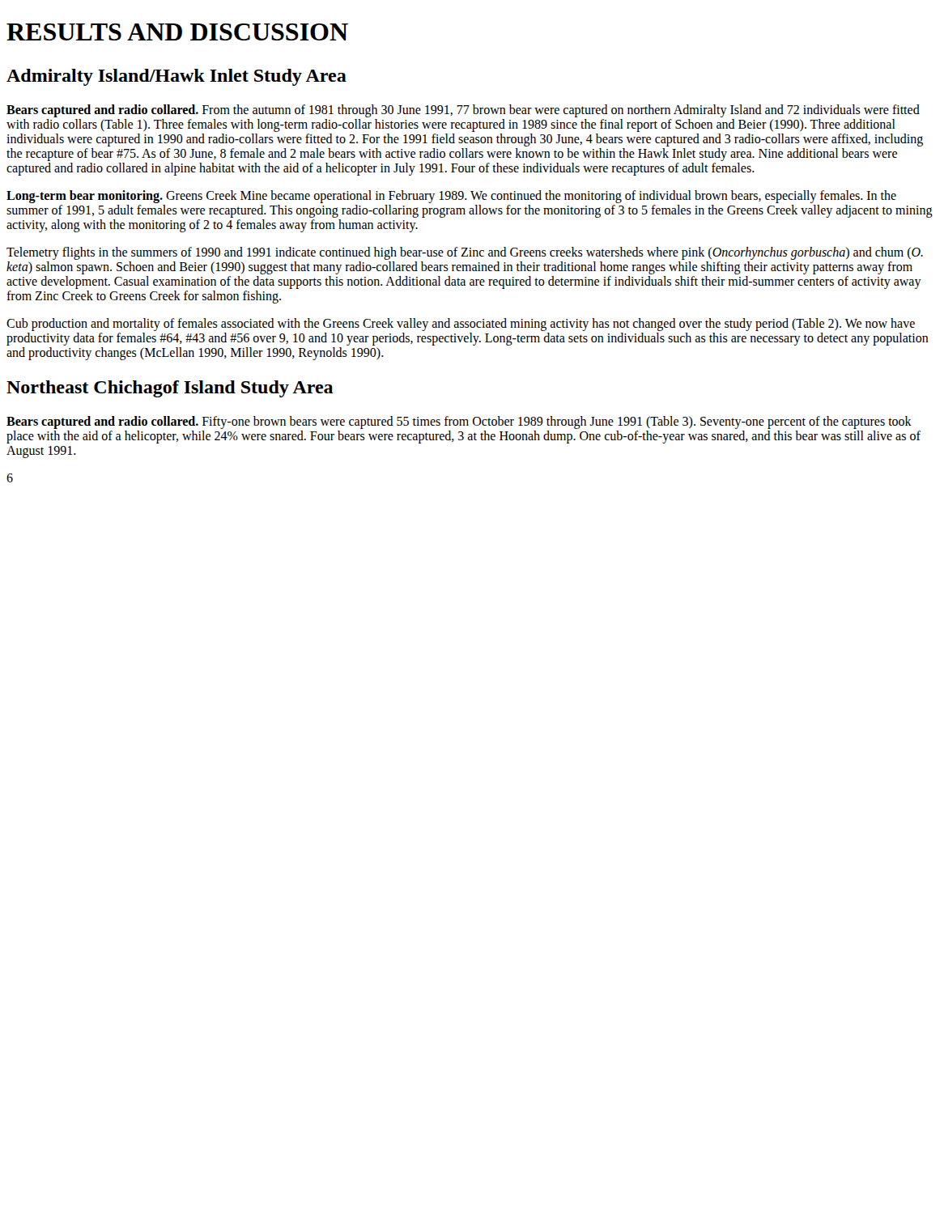RESULTS AND DISCUSSION
Admiralty Island/Hawk Inlet Study Area
Bears captured and radio collared. From the autumn of 1981 through 30 June 1991, 77 brown bear were captured on northern Admiralty Island and 72 individuals were fitted with radio collars (Table 1). Three females with long-term radio-collar histories were recaptured in 1989 since the final report of Schoen and Beier (1990). Three additional individuals were captured in 1990 and radio-collars were fitted to 2. For the 1991 field season through 30 June, 4 bears were captured and 3 radio-collars were affixed, including the recapture of bear #75. As of 30 June, 8 female and 2 male bears with active radio collars were known to be within the Hawk Inlet study area. Nine additional bears were captured and radio collared in alpine habitat with the aid of a helicopter in July 1991. Four of these individuals were recaptures of adult females.
Long-term bear monitoring. Greens Creek Mine became operational in February 1989. We continued the monitoring of individual brown bears, especially females. In the summer of 1991, 5 adult females were recaptured. This ongoing radio-collaring program allows for the monitoring of 3 to 5 females in the Greens Creek valley adjacent to mining activity, along with the monitoring of 2 to 4 females away from human activity.
Telemetry flights in the summers of 1990 and 1991 indicate continued high bear-use of Zinc and Greens creeks watersheds where pink (Oncorhynchus gorbuscha) and chum (O. keta) salmon spawn. Schoen and Beier (1990) suggest that many radio-collared bears remained in their traditional home ranges while shifting their activity patterns away from active development. Casual examination of the data supports this notion. Additional data are required to determine if individuals shift their mid-summer centers of activity away from Zinc Creek to Greens Creek for salmon fishing.
Cub production and mortality of females associated with the Greens Creek valley and associated mining activity has not changed over the study period (Table 2). We now have productivity data for females #64, #43 and #56 over 9, 10 and 10 year periods, respectively. Long-term data sets on individuals such as this are necessary to detect any population and productivity changes (McLellan 1990, Miller 1990, Reynolds 1990).
Northeast Chichagof Island Study Area
Bears captured and radio collared. Fifty-one brown bears were captured 55 times from October 1989 through June 1991 (Table 3). Seventy-one percent of the captures took place with the aid of a helicopter, while 24% were snared. Four bears were recaptured, 3 at the Hoonah dump. One cub-of-the-year was snared, and this bear was still alive as of August 1991.
6